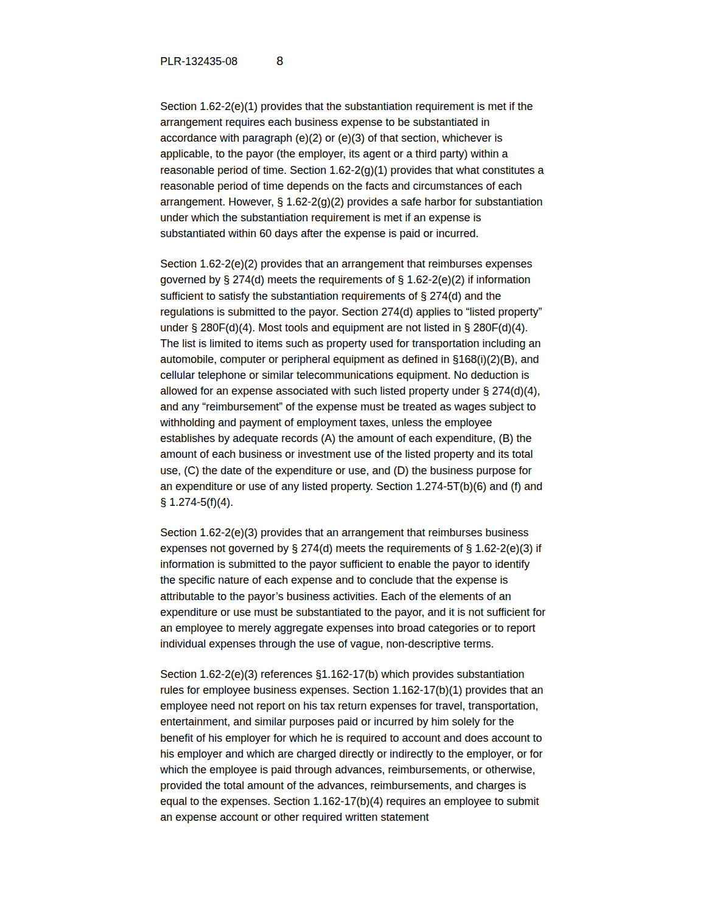PLR-132435-08 8
Section 1.62-2(e)(1) provides that the substantiation requirement is met if the arrangement requires each business expense to be substantiated in accordance with paragraph (e)(2) or (e)(3) of that section, whichever is applicable, to the payor (the employer, its agent or a third party) within a reasonable period of time. Section 1.62-2(g)(1) provides that what constitutes a reasonable period of time depends on the facts and circumstances of each arrangement. However, § 1.62-2(g)(2) provides a safe harbor for substantiation under which the substantiation requirement is met if an expense is substantiated within 60 days after the expense is paid or incurred.
Section 1.62-2(e)(2) provides that an arrangement that reimburses expenses governed by § 274(d) meets the requirements of § 1.62-2(e)(2) if information sufficient to satisfy the substantiation requirements of § 274(d) and the regulations is submitted to the payor. Section 274(d) applies to “listed property” under § 280F(d)(4). Most tools and equipment are not listed in § 280F(d)(4). The list is limited to items such as property used for transportation including an automobile, computer or peripheral equipment as defined in §168(i)(2)(B), and cellular telephone or similar telecommunications equipment. No deduction is allowed for an expense associated with such listed property under § 274(d)(4), and any “reimbursement” of the expense must be treated as wages subject to withholding and payment of employment taxes, unless the employee establishes by adequate records (A) the amount of each expenditure, (B) the amount of each business or investment use of the listed property and its total use, (C) the date of the expenditure or use, and (D) the business purpose for an expenditure or use of any listed property. Section 1.274-5T(b)(6) and (f) and § 1.274-5(f)(4).
Section 1.62-2(e)(3) provides that an arrangement that reimburses business expenses not governed by § 274(d) meets the requirements of § 1.62-2(e)(3) if information is submitted to the payor sufficient to enable the payor to identify the specific nature of each expense and to conclude that the expense is attributable to the payor’s business activities. Each of the elements of an expenditure or use must be substantiated to the payor, and it is not sufficient for an employee to merely aggregate expenses into broad categories or to report individual expenses through the use of vague, non-descriptive terms.
Section 1.62-2(e)(3) references §1.162-17(b) which provides substantiation rules for employee business expenses. Section 1.162-17(b)(1) provides that an employee need not report on his tax return expenses for travel, transportation, entertainment, and similar purposes paid or incurred by him solely for the benefit of his employer for which he is required to account and does account to his employer and which are charged directly or indirectly to the employer, or for which the employee is paid through advances, reimbursements, or otherwise, provided the total amount of the advances, reimbursements, and charges is equal to the expenses. Section 1.162-17(b)(4) requires an employee to submit an expense account or other required written statement